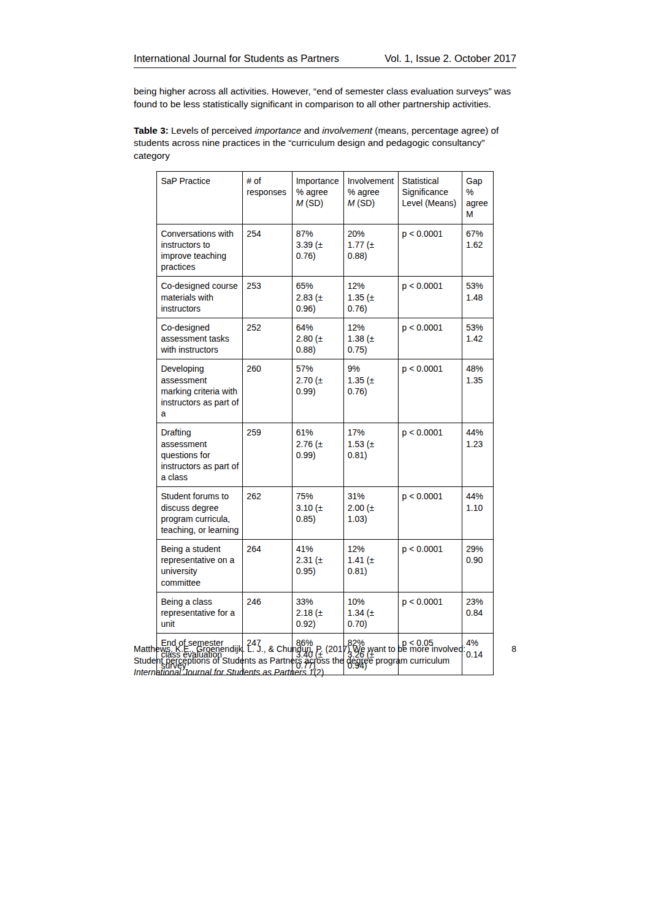International Journal for Students as Partners
Vol. 1, Issue 2. October 2017
being higher across all activities. However, “end of semester class evaluation surveys” was found to be less statistically significant in comparison to all other partnership activities.
Table 3: Levels of perceived importance and involvement (means, percentage agree) of students across nine practices in the “curriculum design and pedagogic consultancy” category
| SaP Practice | # of responses | Importance % agree M (SD) | Involvement % agree M (SD) | Statistical Significance Level (Means) | Gap % agree M |
| --- | --- | --- | --- | --- | --- |
| Conversations with instructors to improve teaching practices | 254 | 87% 3.39 (± 0.76) | 20% 1.77 (± 0.88) | p < 0.0001 | 67% 1.62 |
| Co-designed course materials with instructors | 253 | 65% 2.83 (± 0.96) | 12% 1.35 (± 0.76) | p < 0.0001 | 53% 1.48 |
| Co-designed assessment tasks with instructors | 252 | 64% 2.80 (± 0.88) | 12% 1.38 (± 0.75) | p < 0.0001 | 53% 1.42 |
| Developing assessment marking criteria with instructors as part of a | 260 | 57% 2.70 (± 0.99) | 9% 1.35 (± 0.76) | p < 0.0001 | 48% 1.35 |
| Drafting assessment questions for instructors as part of a class | 259 | 61% 2.76 (± 0.99) | 17% 1.53 (± 0.81) | p < 0.0001 | 44% 1.23 |
| Student forums to discuss degree program curricula, teaching, or learning | 262 | 75% 3.10 (± 0.85) | 31% 2.00 (± 1.03) | p < 0.0001 | 44% 1.10 |
| Being a student representative on a university committee | 264 | 41% 2.31 (± 0.95) | 12% 1.41 (± 0.81) | p < 0.0001 | 29% 0.90 |
| Being a class representative for a unit | 246 | 33% 2.18 (± 0.92) | 10% 1.34 (± 0.70) | p < 0.0001 | 23% 0.84 |
| End of semester class evaluation survey | 247 | 86% 3.40 (± 0.77) | 82% 3.26 (± 0.94) | p < 0.05 | 4% 0.14 |
Matthews, K.E., Groenendijk. L. J., & Chunduri, P. (2017) We want to be more involved: Student perceptions of Students as Partners across the degree program curriculum International Journal for Students as Partners 1(2)
8